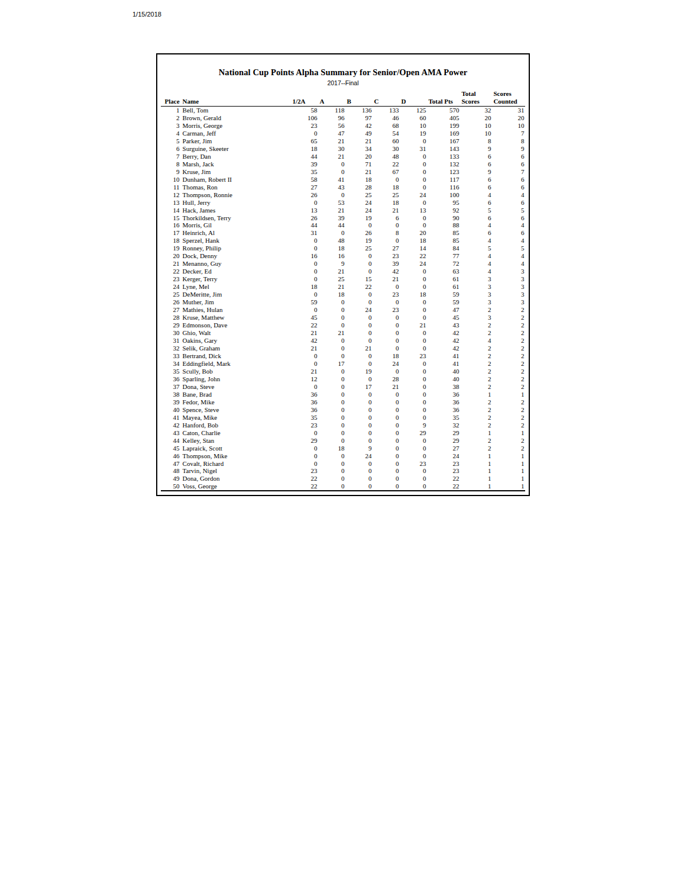1/15/2018
National Cup Points Alpha Summary for Senior/Open AMA Power
2017--Final
| | | | | | | | | Total | Scores |
| --- | --- | --- | --- | --- | --- | --- | --- | --- | --- |
| Place | Name | 1/2A | A | B | C | D | Total Pts | Scores | Counted |
| 1 | Bell, Tom | 58 | 118 | 136 | 133 | 125 | 570 | 32 | 31 |
| 2 | Brown, Gerald | 106 | 96 | 97 | 46 | 60 | 405 | 20 | 20 |
| 3 | Morris, George | 23 | 56 | 42 | 68 | 10 | 199 | 10 | 10 |
| 4 | Carman, Jeff | 0 | 47 | 49 | 54 | 19 | 169 | 10 | 7 |
| 5 | Parker, Jim | 65 | 21 | 21 | 60 | 0 | 167 | 8 | 8 |
| 6 | Surguine, Skeeter | 18 | 30 | 34 | 30 | 31 | 143 | 9 | 9 |
| 7 | Berry, Dan | 44 | 21 | 20 | 48 | 0 | 133 | 6 | 6 |
| 8 | Marsh, Jack | 39 | 0 | 71 | 22 | 0 | 132 | 6 | 6 |
| 9 | Kruse, Jim | 35 | 0 | 21 | 67 | 0 | 123 | 9 | 7 |
| 10 | Dunham, Robert II | 58 | 41 | 18 | 0 | 0 | 117 | 6 | 6 |
| 11 | Thomas, Ron | 27 | 43 | 28 | 18 | 0 | 116 | 6 | 6 |
| 12 | Thompson, Ronnie | 26 | 0 | 25 | 25 | 24 | 100 | 4 | 4 |
| 13 | Hull, Jerry | 0 | 53 | 24 | 18 | 0 | 95 | 6 | 6 |
| 14 | Hack, James | 13 | 21 | 24 | 21 | 13 | 92 | 5 | 5 |
| 15 | Thorkildsen, Terry | 26 | 39 | 19 | 6 | 0 | 90 | 6 | 6 |
| 16 | Morris, Gil | 44 | 44 | 0 | 0 | 0 | 88 | 4 | 4 |
| 17 | Heinrich, Al | 31 | 0 | 26 | 8 | 20 | 85 | 6 | 6 |
| 18 | Sperzel, Hank | 0 | 48 | 19 | 0 | 18 | 85 | 4 | 4 |
| 19 | Ronney, Philip | 0 | 18 | 25 | 27 | 14 | 84 | 5 | 5 |
| 20 | Dock, Denny | 16 | 16 | 0 | 23 | 22 | 77 | 4 | 4 |
| 21 | Menanno, Guy | 0 | 9 | 0 | 39 | 24 | 72 | 4 | 4 |
| 22 | Decker, Ed | 0 | 21 | 0 | 42 | 0 | 63 | 4 | 3 |
| 23 | Kerger, Terry | 0 | 25 | 15 | 21 | 0 | 61 | 3 | 3 |
| 24 | Lyne, Mel | 18 | 21 | 22 | 0 | 0 | 61 | 3 | 3 |
| 25 | DeMeritte, Jim | 0 | 18 | 0 | 23 | 18 | 59 | 3 | 3 |
| 26 | Muther, Jim | 59 | 0 | 0 | 0 | 0 | 59 | 3 | 3 |
| 27 | Mathies, Hulan | 0 | 0 | 24 | 23 | 0 | 47 | 2 | 2 |
| 28 | Kruse, Matthew | 45 | 0 | 0 | 0 | 0 | 45 | 3 | 2 |
| 29 | Edmonson, Dave | 22 | 0 | 0 | 0 | 21 | 43 | 2 | 2 |
| 30 | Ghio, Walt | 21 | 21 | 0 | 0 | 0 | 42 | 2 | 2 |
| 31 | Oakins, Gary | 42 | 0 | 0 | 0 | 0 | 42 | 4 | 2 |
| 32 | Selik, Graham | 21 | 0 | 21 | 0 | 0 | 42 | 2 | 2 |
| 33 | Bertrand, Dick | 0 | 0 | 0 | 18 | 23 | 41 | 2 | 2 |
| 34 | Eddingfield, Mark | 0 | 17 | 0 | 24 | 0 | 41 | 2 | 2 |
| 35 | Scully, Bob | 21 | 0 | 19 | 0 | 0 | 40 | 2 | 2 |
| 36 | Sparling, John | 12 | 0 | 0 | 28 | 0 | 40 | 2 | 2 |
| 37 | Dona, Steve | 0 | 0 | 17 | 21 | 0 | 38 | 2 | 2 |
| 38 | Bane, Brad | 36 | 0 | 0 | 0 | 0 | 36 | 1 | 1 |
| 39 | Fedor, Mike | 36 | 0 | 0 | 0 | 0 | 36 | 2 | 2 |
| 40 | Spence, Steve | 36 | 0 | 0 | 0 | 0 | 36 | 2 | 2 |
| 41 | Mayea, Mike | 35 | 0 | 0 | 0 | 0 | 35 | 2 | 2 |
| 42 | Hanford, Bob | 23 | 0 | 0 | 0 | 9 | 32 | 2 | 2 |
| 43 | Caton, Charlie | 0 | 0 | 0 | 0 | 29 | 29 | 1 | 1 |
| 44 | Kelley, Stan | 29 | 0 | 0 | 0 | 0 | 29 | 2 | 2 |
| 45 | Lapraick, Scott | 0 | 18 | 9 | 0 | 0 | 27 | 2 | 2 |
| 46 | Thompson, Mike | 0 | 0 | 24 | 0 | 0 | 24 | 1 | 1 |
| 47 | Covalt, Richard | 0 | 0 | 0 | 0 | 23 | 23 | 1 | 1 |
| 48 | Tarvin, Nigel | 23 | 0 | 0 | 0 | 0 | 23 | 1 | 1 |
| 49 | Dona, Gordon | 22 | 0 | 0 | 0 | 0 | 22 | 1 | 1 |
| 50 | Voss, George | 22 | 0 | 0 | 0 | 0 | 22 | 1 | 1 |